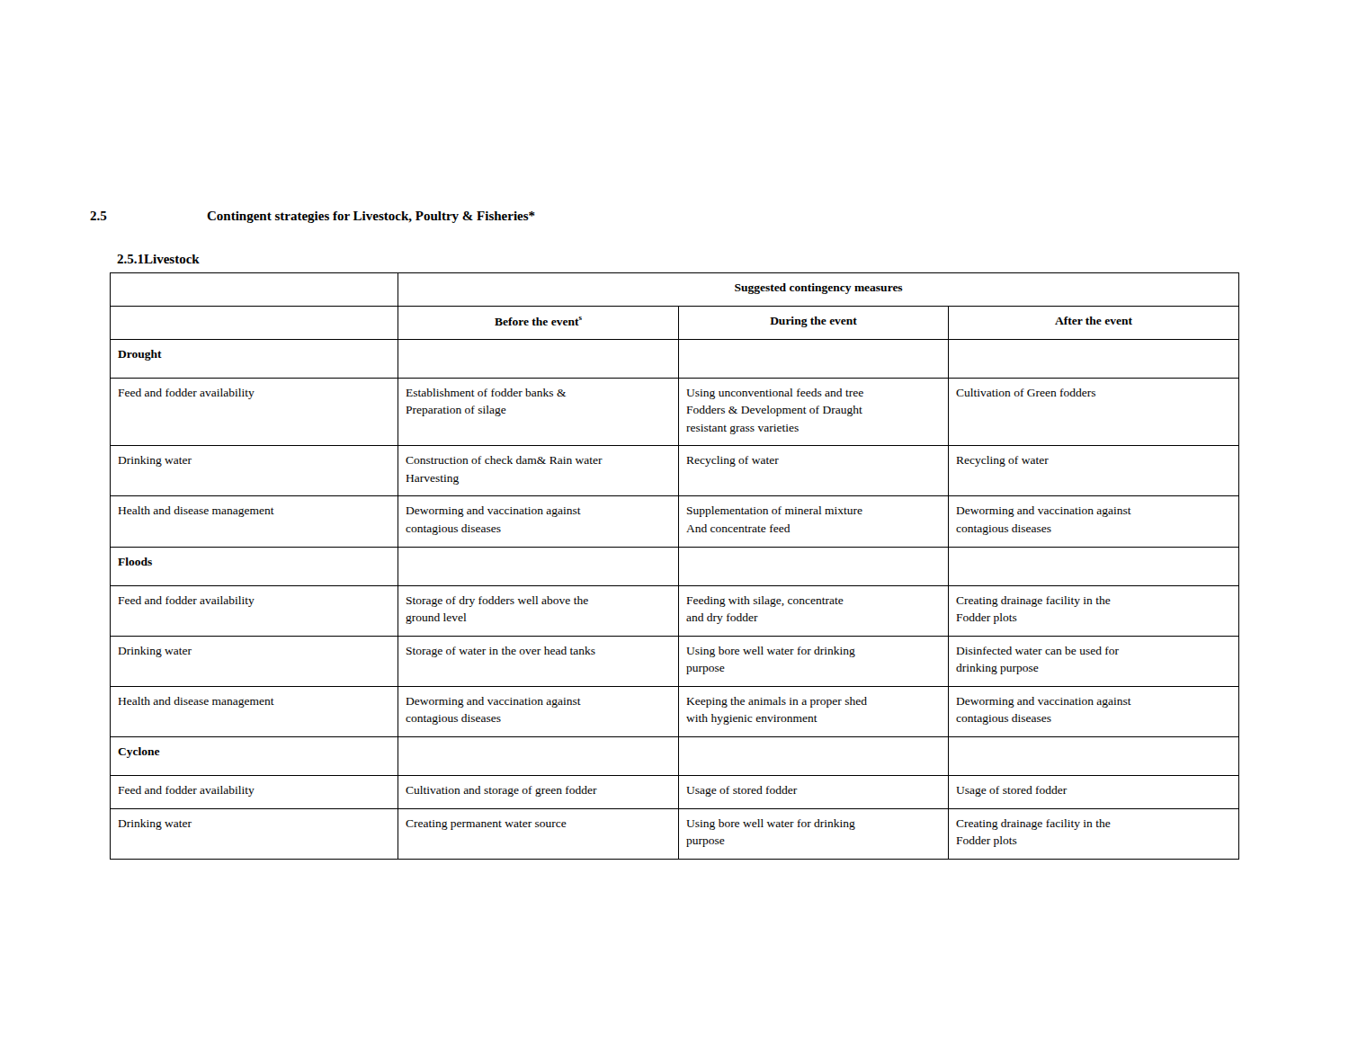2.5 Contingent strategies for Livestock, Poultry & Fisheries*
2.5.1Livestock
| | Suggested contingency measures |
| | Before the event s | During the event | After the event |
| Drought | | | |
| Feed and fodder availability | Establishment of fodder banks & Preparation of silage | Using unconventional feeds and tree Fodders & Development of Draught resistant grass varieties | Cultivation of Green fodders |
| Drinking water | Construction of check dam& Rain water Harvesting | Recycling of water | Recycling of water |
| Health and disease management | Deworming and vaccination against contagious diseases | Supplementation of mineral mixture And concentrate feed | Deworming and vaccination against contagious diseases |
| Floods | | | |
| Feed and fodder availability | Storage of dry fodders well above the ground level | Feeding with silage, concentrate and dry fodder | Creating drainage facility in the Fodder plots |
| Drinking water | Storage of water in the over head tanks | Using bore well water for drinking purpose | Disinfected water can be used for drinking purpose |
| Health and disease management | Deworming and vaccination against contagious diseases | Keeping the animals in a proper shed with hygienic environment | Deworming and vaccination against contagious diseases |
| Cyclone | | | |
| Feed and fodder availability | Cultivation and storage of green fodder | Usage of stored fodder | Usage of stored fodder |
| Drinking water | Creating permanent water source | Using bore well water for drinking purpose | Creating drainage facility in the Fodder plots |